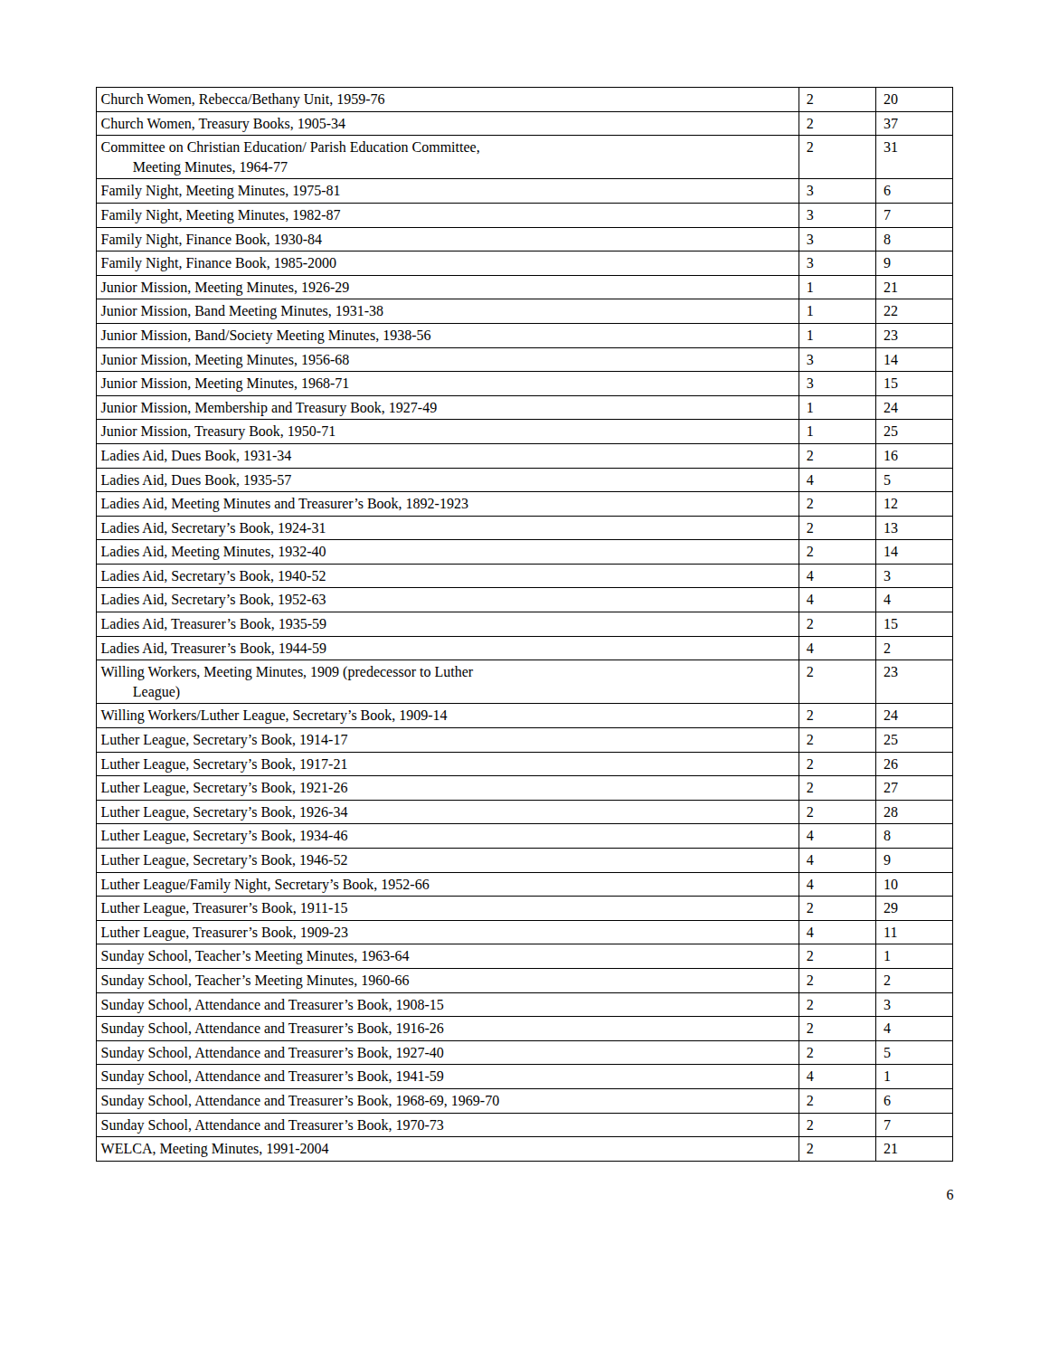| Church Women, Rebecca/Bethany Unit, 1959-76 | 2 | 20 |
| Church Women, Treasury Books, 1905-34 | 2 | 37 |
| Committee on Christian Education/ Parish Education Committee, Meeting Minutes, 1964-77 | 2 | 31 |
| Family Night, Meeting Minutes, 1975-81 | 3 | 6 |
| Family Night, Meeting Minutes, 1982-87 | 3 | 7 |
| Family Night, Finance Book, 1930-84 | 3 | 8 |
| Family Night, Finance Book, 1985-2000 | 3 | 9 |
| Junior Mission, Meeting Minutes, 1926-29 | 1 | 21 |
| Junior Mission, Band Meeting Minutes, 1931-38 | 1 | 22 |
| Junior Mission, Band/Society Meeting Minutes, 1938-56 | 1 | 23 |
| Junior Mission, Meeting Minutes, 1956-68 | 3 | 14 |
| Junior Mission, Meeting Minutes, 1968-71 | 3 | 15 |
| Junior Mission, Membership and Treasury Book, 1927-49 | 1 | 24 |
| Junior Mission, Treasury Book, 1950-71 | 1 | 25 |
| Ladies Aid, Dues Book, 1931-34 | 2 | 16 |
| Ladies Aid, Dues Book, 1935-57 | 4 | 5 |
| Ladies Aid, Meeting Minutes and Treasurer’s Book, 1892-1923 | 2 | 12 |
| Ladies Aid, Secretary’s Book, 1924-31 | 2 | 13 |
| Ladies Aid, Meeting Minutes, 1932-40 | 2 | 14 |
| Ladies Aid, Secretary’s Book, 1940-52 | 4 | 3 |
| Ladies Aid, Secretary’s Book, 1952-63 | 4 | 4 |
| Ladies Aid, Treasurer’s Book, 1935-59 | 2 | 15 |
| Ladies Aid, Treasurer’s Book, 1944-59 | 4 | 2 |
| Willing Workers, Meeting Minutes, 1909 (predecessor to Luther League) | 2 | 23 |
| Willing Workers/Luther League, Secretary’s Book, 1909-14 | 2 | 24 |
| Luther League, Secretary’s Book, 1914-17 | 2 | 25 |
| Luther League, Secretary’s Book, 1917-21 | 2 | 26 |
| Luther League, Secretary’s Book, 1921-26 | 2 | 27 |
| Luther League, Secretary’s Book, 1926-34 | 2 | 28 |
| Luther League, Secretary’s Book, 1934-46 | 4 | 8 |
| Luther League, Secretary’s Book, 1946-52 | 4 | 9 |
| Luther League/Family Night, Secretary’s Book, 1952-66 | 4 | 10 |
| Luther League, Treasurer’s Book, 1911-15 | 2 | 29 |
| Luther League, Treasurer’s Book, 1909-23 | 4 | 11 |
| Sunday School, Teacher’s Meeting Minutes, 1963-64 | 2 | 1 |
| Sunday School, Teacher’s Meeting Minutes, 1960-66 | 2 | 2 |
| Sunday School, Attendance and Treasurer’s Book, 1908-15 | 2 | 3 |
| Sunday School, Attendance and Treasurer’s Book, 1916-26 | 2 | 4 |
| Sunday School, Attendance and Treasurer’s Book, 1927-40 | 2 | 5 |
| Sunday School, Attendance and Treasurer’s Book, 1941-59 | 4 | 1 |
| Sunday School, Attendance and Treasurer’s Book, 1968-69, 1969-70 | 2 | 6 |
| Sunday School, Attendance and Treasurer’s Book, 1970-73 | 2 | 7 |
| WELCA, Meeting Minutes, 1991-2004 | 2 | 21 |
6